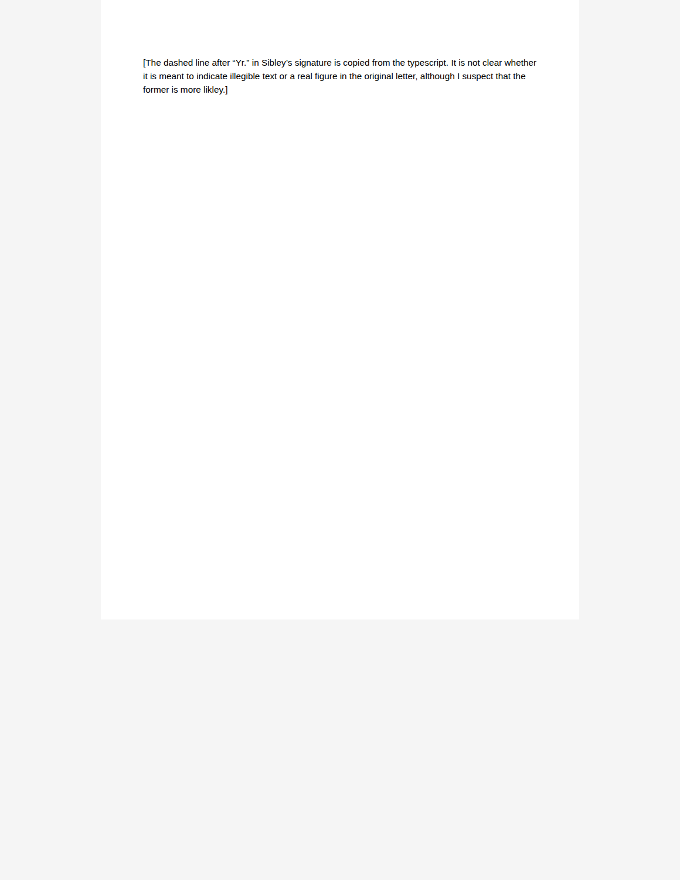[The dashed line after “Yr.” in Sibley’s signature is copied from the typescript. It is not clear whether it is meant to indicate illegible text or a real figure in the original letter, although I suspect that the former is more likley.]